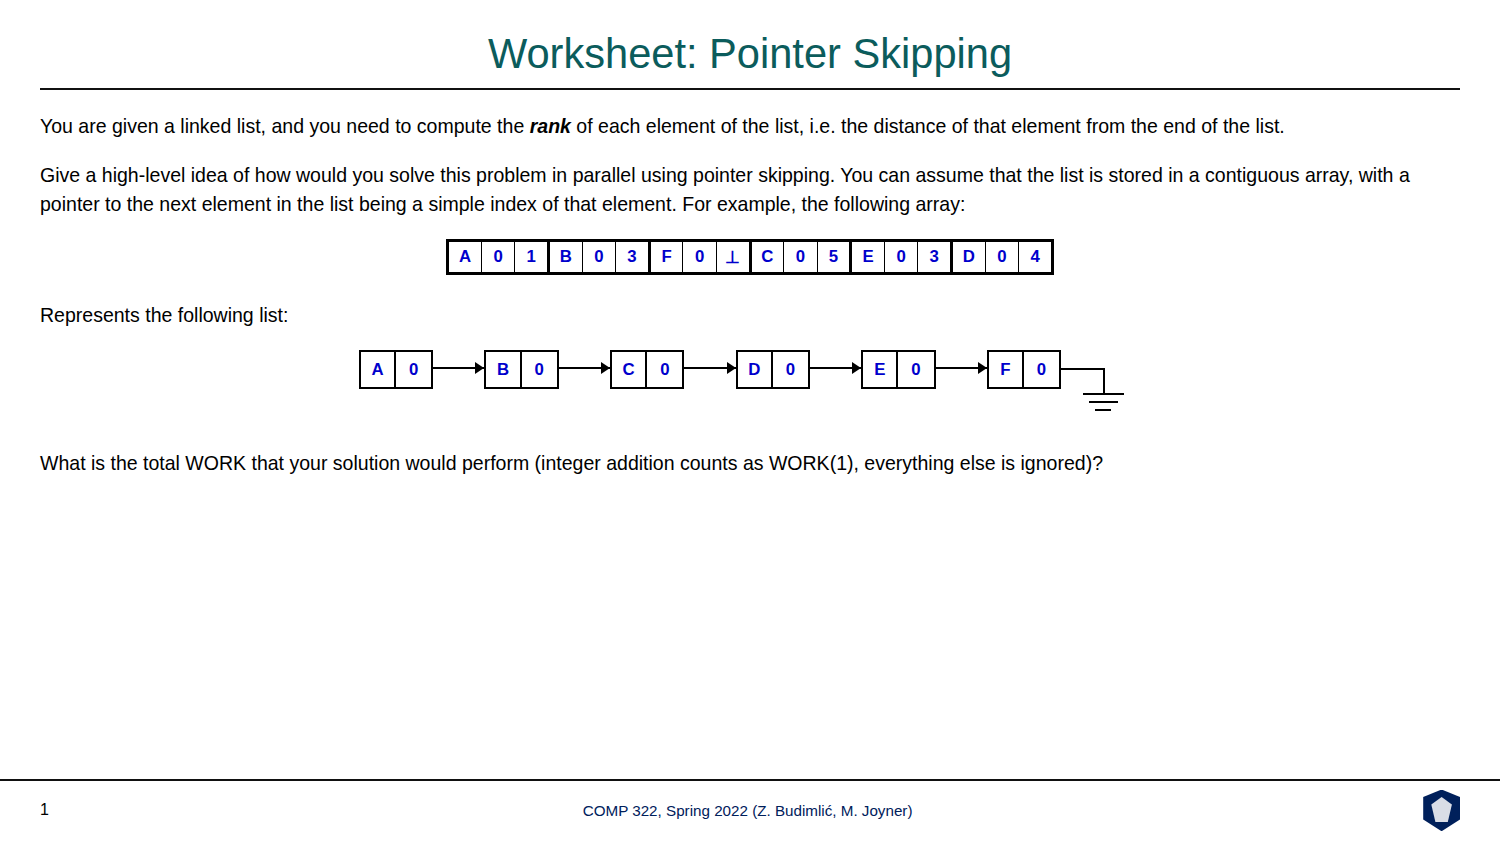Worksheet: Pointer Skipping
You are given a linked list, and you need to compute the rank of each element of the list, i.e. the distance of that element from the end of the list.
Give a high-level idea of how would you solve this problem in parallel using pointer skipping. You can assume that the list is stored in a contiguous array, with a pointer to the next element in the list being a simple index of that element. For example, the following array:
| A | 0 | 1 | B | 0 | 3 | F | 0 | ⊥ | C | 0 | 5 | E | 0 | 3 | D | 0 | 4 |
Represents the following list:
A 0
B 0
C 0
D 0
E 0
F 0
What is the total WORK that your solution would perform (integer addition counts as WORK(1), everything else is ignored)?
1
COMP 322, Spring 2022 (Z. Budimlić, M. Joyner)